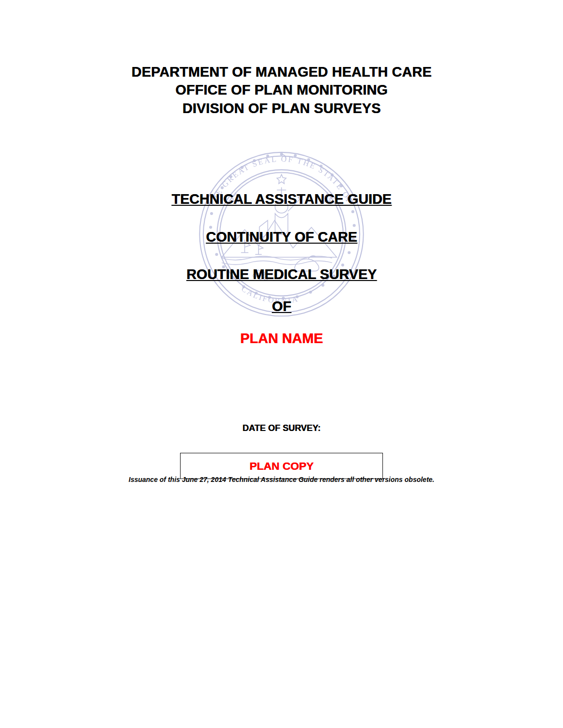THE GREAT SEAL OF THE STATE OF CALIFORNIA
DEPARTMENT OF MANAGED HEALTH CARE
OFFICE OF PLAN MONITORING
DIVISION OF PLAN SURVEYS
TECHNICAL ASSISTANCE GUIDE
CONTINUITY OF CARE
ROUTINE MEDICAL SURVEY
OF
PLAN NAME
DATE OF SURVEY:
PLAN COPY
Issuance of this June 27, 2014 Technical Assistance Guide renders all other versions obsolete.